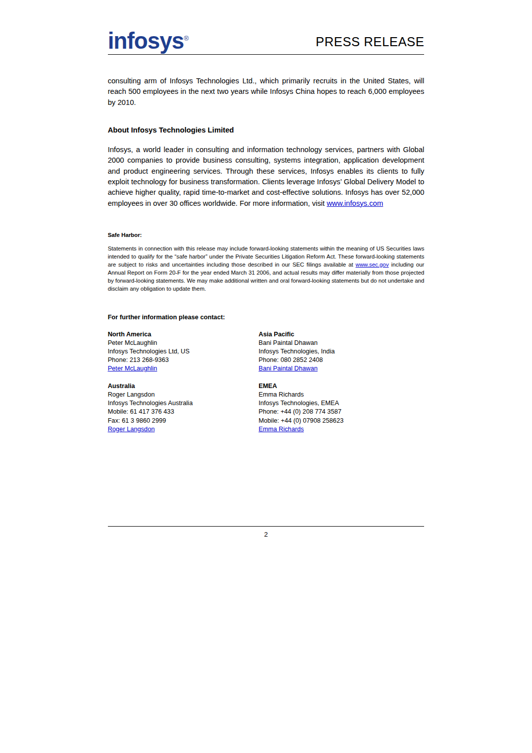infosys®
PRESS RELEASE
consulting arm of Infosys Technologies Ltd., which primarily recruits in the United States, will reach 500 employees in the next two years while Infosys China hopes to reach 6,000 employees by 2010.
About Infosys Technologies Limited
Infosys, a world leader in consulting and information technology services, partners with Global 2000 companies to provide business consulting, systems integration, application development and product engineering services. Through these services, Infosys enables its clients to fully exploit technology for business transformation. Clients leverage Infosys’ Global Delivery Model to achieve higher quality, rapid time-to-market and cost-effective solutions. Infosys has over 52,000 employees in over 30 offices worldwide. For more information, visit www.infosys.com
Safe Harbor:
Statements in connection with this release may include forward-looking statements within the meaning of US Securities laws intended to qualify for the “safe harbor” under the Private Securities Litigation Reform Act. These forward-looking statements are subject to risks and uncertainties including those described in our SEC filings available at www.sec.gov including our Annual Report on Form 20-F for the year ended March 31 2006, and actual results may differ materially from those projected by forward-looking statements. We may make additional written and oral forward-looking statements but do not undertake and disclaim any obligation to update them.
For further information please contact:
| North America Peter McLaughlin Infosys Technologies Ltd, US Phone: 213 268-9363 Peter McLaughlin | Asia Pacific Bani Paintal Dhawan Infosys Technologies, India Phone: 080 2852 2408 Bani Paintal Dhawan |
| Australia Roger Langsdon Infosys Technologies Australia Mobile: 61 417 376 433 Fax: 61 3 9860 2999 Roger Langsdon | EMEA Emma Richards Infosys Technologies, EMEA Phone: +44 (0) 208 774 3587 Mobile: +44 (0) 07908 258623 Emma Richards |
2